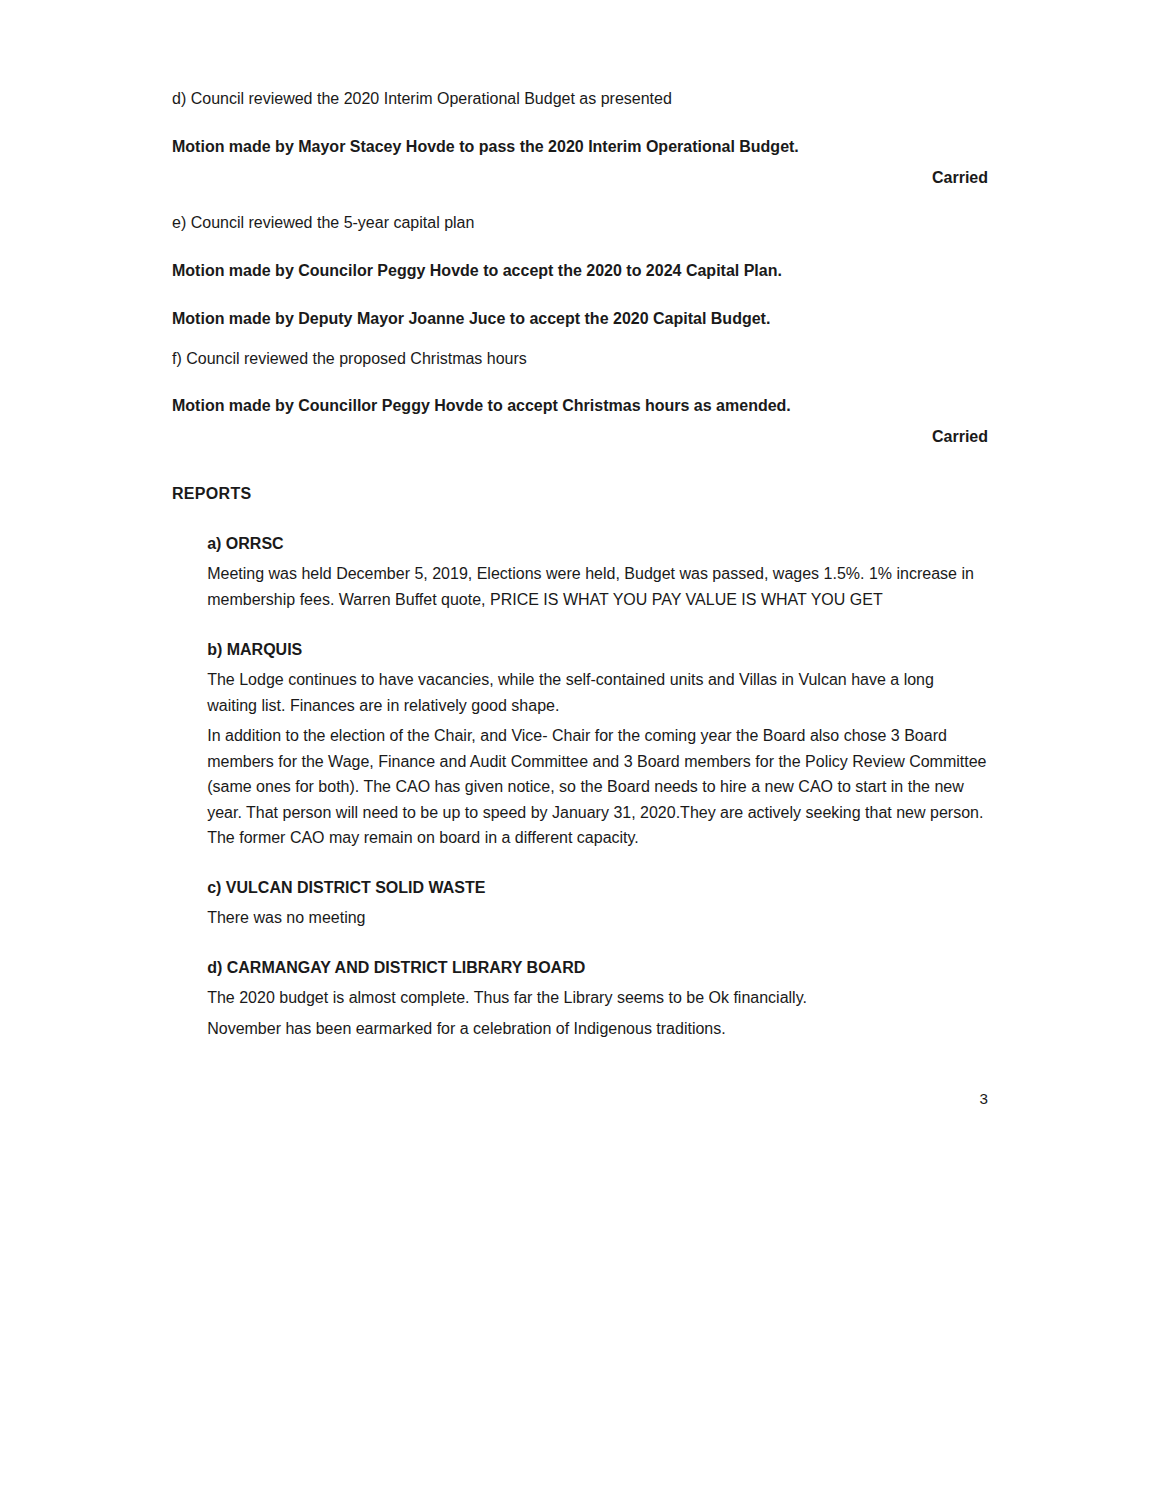d) Council reviewed the 2020 Interim Operational Budget as presented
Motion made by Mayor Stacey Hovde to pass the 2020 Interim Operational Budget.
Carried
e) Council reviewed the 5-year capital plan
Motion made by Councilor Peggy Hovde to accept the 2020 to 2024 Capital Plan.
Motion made by Deputy Mayor Joanne Juce to accept the 2020 Capital Budget.
f) Council reviewed the proposed Christmas hours
Motion made by Councillor Peggy Hovde to accept Christmas hours as amended.
Carried
REPORTS
a) ORRSC
Meeting was held December 5, 2019, Elections were held, Budget was passed, wages 1.5%. 1% increase in membership fees. Warren Buffet quote, PRICE IS WHAT YOU PAY VALUE IS WHAT YOU GET
b) MARQUIS
The Lodge continues to have vacancies, while the self-contained units and Villas in Vulcan have a long waiting list. Finances are in relatively good shape.
In addition to the election of the Chair, and Vice- Chair for the coming year the Board also chose 3 Board members for the Wage, Finance and Audit Committee and 3 Board members for the Policy Review Committee (same ones for both). The CAO has given notice, so the Board needs to hire a new CAO to start in the new year. That person will need to be up to speed by January 31, 2020.They are actively seeking that new person. The former CAO may remain on board in a different capacity.
c) VULCAN DISTRICT SOLID WASTE
There was no meeting
d) CARMANGAY AND DISTRICT LIBRARY BOARD
The 2020 budget is almost complete. Thus far the Library seems to be Ok financially.
November has been earmarked for a celebration of Indigenous traditions.
3